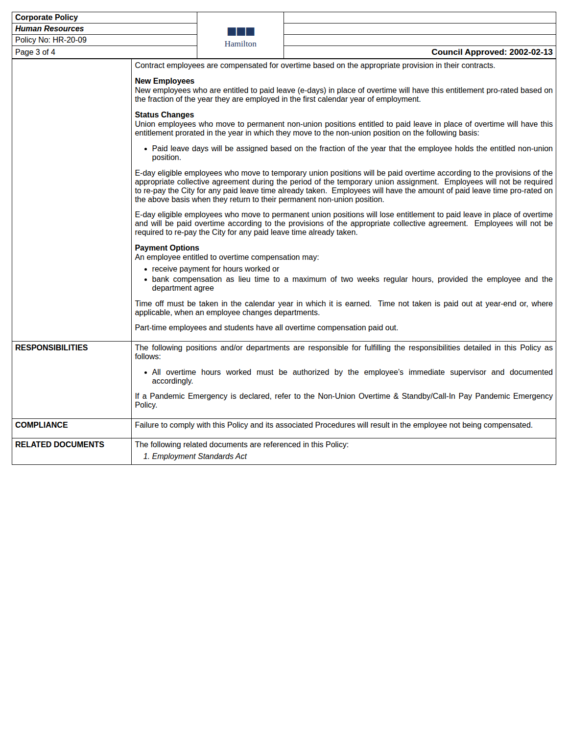| Corporate Policy | ■■■ Hamilton | |
| Human Resources | |
| Policy No: HR-20-09 | |
| Page 3 of 4 | Council Approved: 2002-02-13 |
| | Contract employees are compensated for overtime based on the appropriate provision in their contracts. New Employees New employees who are entitled to paid leave (e-days) in place of overtime will have this entitlement pro-rated based on the fraction of the year they are employed in the first calendar year of employment. Status Changes Union employees who move to permanent non-union positions entitled to paid leave in place of overtime will have this entitlement prorated in the year in which they move to the non-union position on the following basis: Paid leave days will be assigned based on the fraction of the year that the employee holds the entitled non-union position. E-day eligible employees who move to temporary union positions will be paid overtime according to the provisions of the appropriate collective agreement during the period of the temporary union assignment. Employees will not be required to re-pay the City for any paid leave time already taken. Employees will have the amount of paid leave time pro-rated on the above basis when they return to their permanent non-union position. E-day eligible employees who move to permanent union positions will lose entitlement to paid leave in place of overtime and will be paid overtime according to the provisions of the appropriate collective agreement. Employees will not be required to re-pay the City for any paid leave time already taken. Payment Options An employee entitled to overtime compensation may: receive payment for hours worked or bank compensation as lieu time to a maximum of two weeks regular hours, provided the employee and the department agree Time off must be taken in the calendar year in which it is earned. Time not taken is paid out at year-end or, where applicable, when an employee changes departments. Part-time employees and students have all overtime compensation paid out. |
| RESPONSIBILITIES | The following positions and/or departments are responsible for fulfilling the responsibilities detailed in this Policy as follows: All overtime hours worked must be authorized by the employee’s immediate supervisor and documented accordingly. If a Pandemic Emergency is declared, refer to the Non-Union Overtime & Standby/Call-In Pay Pandemic Emergency Policy. |
| COMPLIANCE | Failure to comply with this Policy and its associated Procedures will result in the employee not being compensated. |
| RELATED DOCUMENTS | The following related documents are referenced in this Policy: Employment Standards Act |